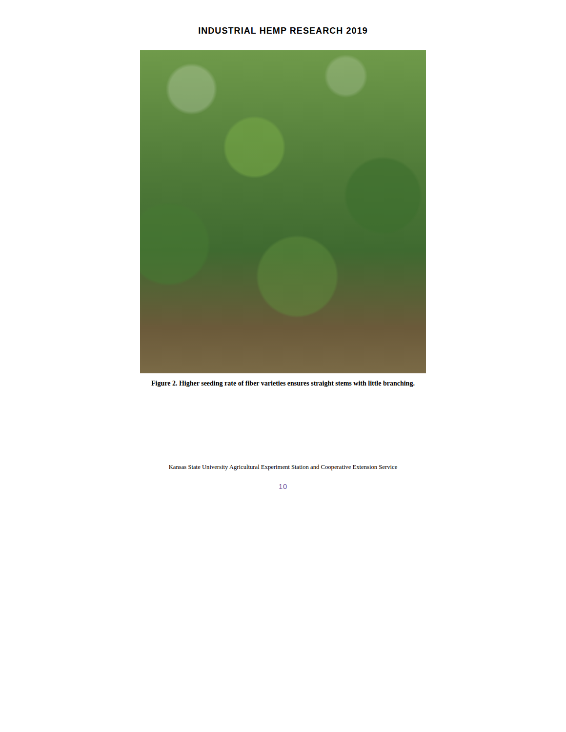Industrial Hemp Research 2019
Figure 2. Higher seeding rate of fiber varieties ensures straight stems with little branching.
Kansas State University Agricultural Experiment Station and Cooperative Extension Service
10